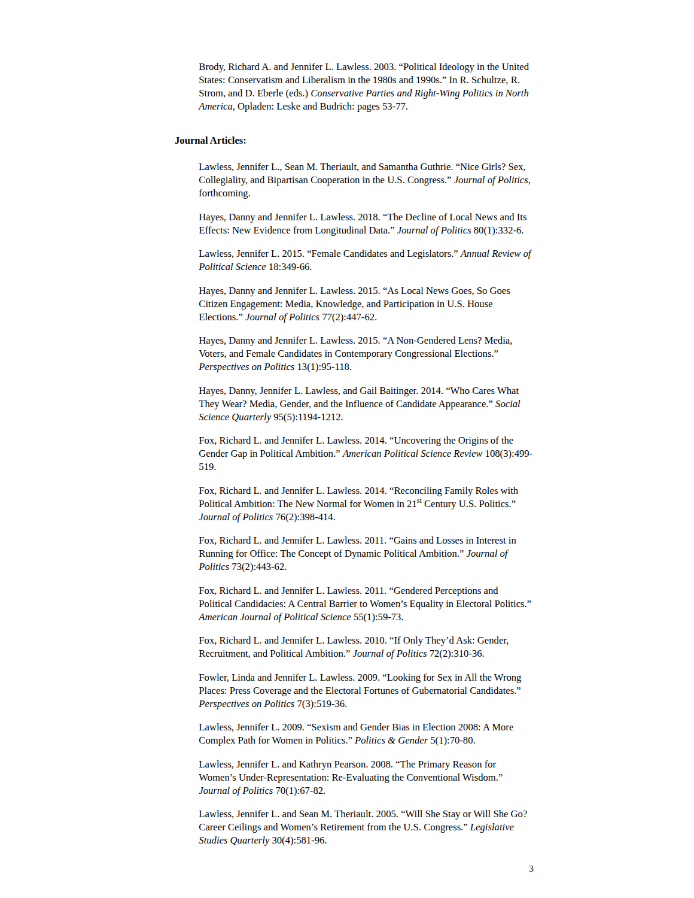Brody, Richard A. and Jennifer L. Lawless. 2003. “Political Ideology in the United States: Conservatism and Liberalism in the 1980s and 1990s.” In R. Schultze, R. Strom, and D. Eberle (eds.) Conservative Parties and Right-Wing Politics in North America, Opladen: Leske and Budrich: pages 53-77.
Journal Articles:
Lawless, Jennifer L., Sean M. Theriault, and Samantha Guthrie. “Nice Girls? Sex, Collegiality, and Bipartisan Cooperation in the U.S. Congress.” Journal of Politics, forthcoming.
Hayes, Danny and Jennifer L. Lawless. 2018. “The Decline of Local News and Its Effects: New Evidence from Longitudinal Data.” Journal of Politics 80(1):332-6.
Lawless, Jennifer L. 2015. “Female Candidates and Legislators.” Annual Review of Political Science 18:349-66.
Hayes, Danny and Jennifer L. Lawless. 2015. “As Local News Goes, So Goes Citizen Engagement: Media, Knowledge, and Participation in U.S. House Elections.” Journal of Politics 77(2):447-62.
Hayes, Danny and Jennifer L. Lawless. 2015. “A Non-Gendered Lens? Media, Voters, and Female Candidates in Contemporary Congressional Elections.” Perspectives on Politics 13(1):95-118.
Hayes, Danny, Jennifer L. Lawless, and Gail Baitinger. 2014. “Who Cares What They Wear? Media, Gender, and the Influence of Candidate Appearance.” Social Science Quarterly 95(5):1194-1212.
Fox, Richard L. and Jennifer L. Lawless. 2014. “Uncovering the Origins of the Gender Gap in Political Ambition.” American Political Science Review 108(3):499-519.
Fox, Richard L. and Jennifer L. Lawless. 2014. “Reconciling Family Roles with Political Ambition: The New Normal for Women in 21st Century U.S. Politics.” Journal of Politics 76(2):398-414.
Fox, Richard L. and Jennifer L. Lawless. 2011. “Gains and Losses in Interest in Running for Office: The Concept of Dynamic Political Ambition.” Journal of Politics 73(2):443-62.
Fox, Richard L. and Jennifer L. Lawless. 2011. “Gendered Perceptions and Political Candidacies: A Central Barrier to Women’s Equality in Electoral Politics.” American Journal of Political Science 55(1):59-73.
Fox, Richard L. and Jennifer L. Lawless. 2010. “If Only They’d Ask: Gender, Recruitment, and Political Ambition.” Journal of Politics 72(2):310-36.
Fowler, Linda and Jennifer L. Lawless. 2009. “Looking for Sex in All the Wrong Places: Press Coverage and the Electoral Fortunes of Gubernatorial Candidates.” Perspectives on Politics 7(3):519-36.
Lawless, Jennifer L. 2009. “Sexism and Gender Bias in Election 2008: A More Complex Path for Women in Politics.” Politics & Gender 5(1):70-80.
Lawless, Jennifer L. and Kathryn Pearson. 2008. “The Primary Reason for Women’s Under-Representation: Re-Evaluating the Conventional Wisdom.” Journal of Politics 70(1):67-82.
Lawless, Jennifer L. and Sean M. Theriault. 2005. “Will She Stay or Will She Go? Career Ceilings and Women’s Retirement from the U.S. Congress.” Legislative Studies Quarterly 30(4):581-96.
3